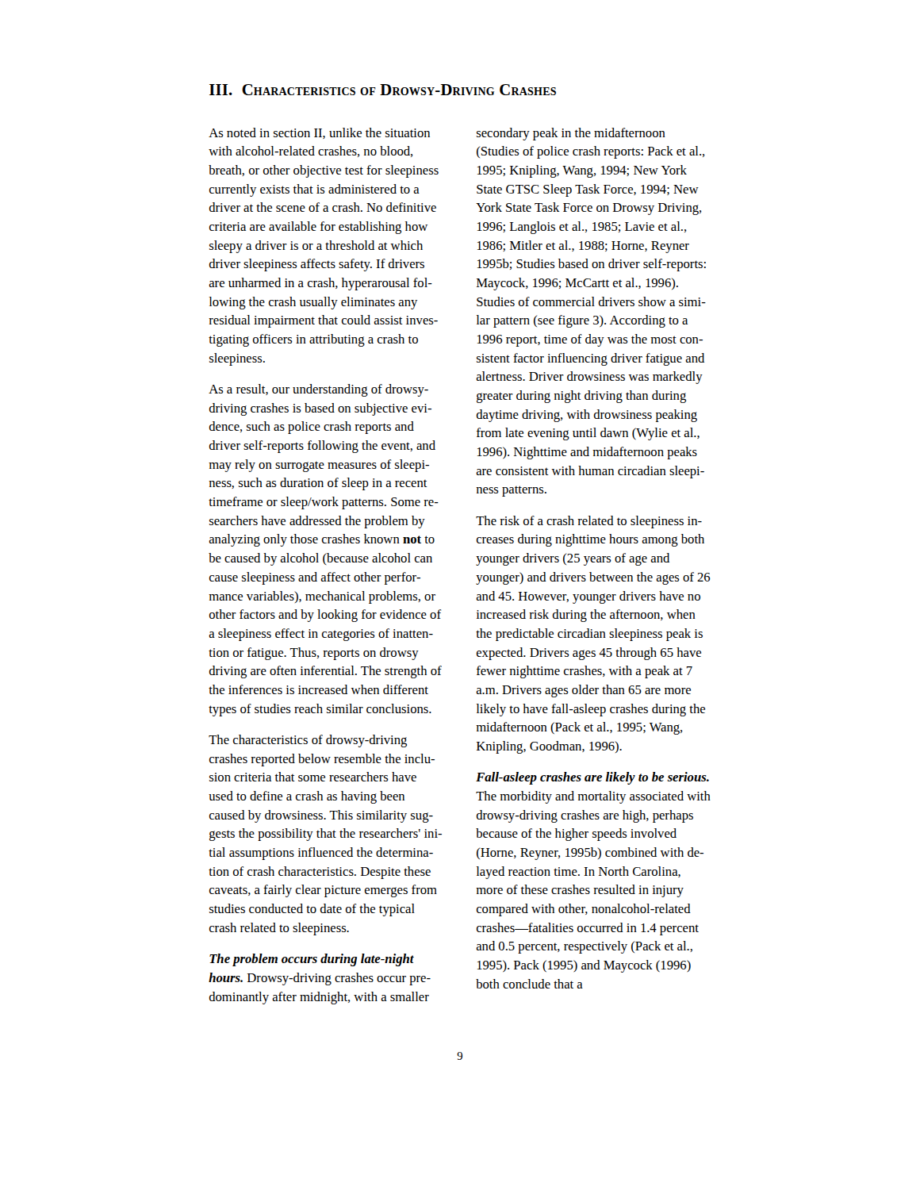III. Characteristics of Drowsy-Driving Crashes
As noted in section II, unlike the situation with alcohol-related crashes, no blood, breath, or other objective test for sleepiness currently exists that is administered to a driver at the scene of a crash. No definitive criteria are available for establishing how sleepy a driver is or a threshold at which driver sleepiness affects safety. If drivers are unharmed in a crash, hyperarousal following the crash usually eliminates any residual impairment that could assist investigating officers in attributing a crash to sleepiness.
As a result, our understanding of drowsy-driving crashes is based on subjective evidence, such as police crash reports and driver self-reports following the event, and may rely on surrogate measures of sleepiness, such as duration of sleep in a recent timeframe or sleep/work patterns. Some researchers have addressed the problem by analyzing only those crashes known not to be caused by alcohol (because alcohol can cause sleepiness and affect other performance variables), mechanical problems, or other factors and by looking for evidence of a sleepiness effect in categories of inattention or fatigue. Thus, reports on drowsy driving are often inferential. The strength of the inferences is increased when different types of studies reach similar conclusions.
The characteristics of drowsy-driving crashes reported below resemble the inclusion criteria that some researchers have used to define a crash as having been caused by drowsiness. This similarity suggests the possibility that the researchers' initial assumptions influenced the determination of crash characteristics. Despite these caveats, a fairly clear picture emerges from studies conducted to date of the typical crash related to sleepiness.
The problem occurs during late-night hours. Drowsy-driving crashes occur predominantly after midnight, with a smaller secondary peak in the midafternoon (Studies of police crash reports: Pack et al., 1995; Knipling, Wang, 1994; New York State GTSC Sleep Task Force, 1994; New York State Task Force on Drowsy Driving, 1996; Langlois et al., 1985; Lavie et al., 1986; Mitler et al., 1988; Horne, Reyner 1995b; Studies based on driver self-reports: Maycock, 1996; McCartt et al., 1996). Studies of commercial drivers show a similar pattern (see figure 3). According to a 1996 report, time of day was the most consistent factor influencing driver fatigue and alertness. Driver drowsiness was markedly greater during night driving than during daytime driving, with drowsiness peaking from late evening until dawn (Wylie et al., 1996). Nighttime and midafternoon peaks are consistent with human circadian sleepiness patterns.
The risk of a crash related to sleepiness increases during nighttime hours among both younger drivers (25 years of age and younger) and drivers between the ages of 26 and 45. However, younger drivers have no increased risk during the afternoon, when the predictable circadian sleepiness peak is expected. Drivers ages 45 through 65 have fewer nighttime crashes, with a peak at 7 a.m. Drivers ages older than 65 are more likely to have fall-asleep crashes during the midafternoon (Pack et al., 1995; Wang, Knipling, Goodman, 1996).
Fall-asleep crashes are likely to be serious. The morbidity and mortality associated with drowsy-driving crashes are high, perhaps because of the higher speeds involved (Horne, Reyner, 1995b) combined with delayed reaction time. In North Carolina, more of these crashes resulted in injury compared with other, nonalcohol-related crashes—fatalities occurred in 1.4 percent and 0.5 percent, respectively (Pack et al., 1995). Pack (1995) and Maycock (1996) both conclude that a
9